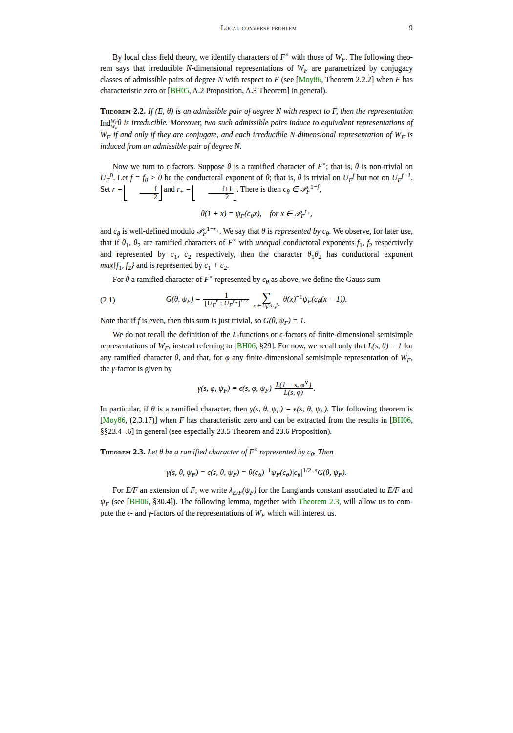Local converse problem 9
By local class field theory, we identify characters of F× with those of WF. The following theorem says that irreducible N-dimensional representations of WF are parametrized by conjugacy classes of admissible pairs of degree N with respect to F (see [Moy86, Theorem 2.2.2] when F has characteristic zero or [BH05, A.2 Proposition, A.3 Theorem] in general).
Theorem 2.2. If (E, θ) is an admissible pair of degree N with respect to F, then the representation Ind WF WE θ is irreducible. Moreover, two such admissible pairs induce to equivalent representations of WF if and only if they are conjugate, and each irreducible N-dimensional representation of WF is induced from an admissible pair of degree N.
Now we turn to ϵ-factors. Suppose θ is a ramified character of F×; that is, θ is non-trivial on UF0. Let f = fθ > 0 be the conductoral exponent of θ; that is, θ is trivial on UFf but not on UFf−1. Set r = f 2 and r+ = f+12. There is then cθ ∈ 𝒫F1−f,
θ(1 + x) = ψF(cθx), for x ∈ 𝒫Fr+,
and cθ is well-defined modulo 𝒫F1−r+. We say that θ is represented by cθ. We observe, for later use, that if θ1, θ2 are ramified characters of F× with unequal conductoral exponents f1, f2 respectively and represented by c1, c2 respectively, then the character θ1θ2 has conductoral exponent max{f1, f2} and is represented by c1 + c2.
For θ a ramified character of F× represented by cθ as above, we define the Gauss sum
(2.1) G(θ, ψF) = 1[UFr : UFr+]1/2 ∑x ∈ UFr/UFr+ θ(x)−1ψF(cθ(x − 1)).
Note that if f is even, then this sum is just trivial, so G(θ, ψF) = 1.
We do not recall the definition of the L-functions or ϵ-factors of finite-dimensional semisimple representations of WF, instead referring to [BH06, §29]. For now, we recall only that L(s, θ) = 1 for any ramified character θ, and that, for φ any finite-dimensional semisimple representation of WF, the γ-factor is given by
γ(s, φ, ψF) = ϵ(s, φ, ψF) L(1 − s, φ∨) L(s, φ).
In particular, if θ is a ramified character, then γ(s, θ, ψF) = ϵ(s, θ, ψF). The following theorem is [Moy86, (2.3.17)] when F has characteristic zero and can be extracted from the results in [BH06, §§23.4–.6] in general (see especially 23.5 Theorem and 23.6 Proposition).
Theorem 2.3. Let θ be a ramified character of F× represented by cθ. Then
γ(s, θ, ψF) = ϵ(s, θ, ψF) = θ(cθ)−1ψF(cθ)|cθ|1/2−sG(θ, ψF).
For E/F an extension of F, we write λE/F(ψF) for the Langlands constant associated to E/F and ψF (see [BH06, §30.4]). The following lemma, together with Theorem 2.3, will allow us to compute the ϵ- and γ-factors of the representations of WF which will interest us.